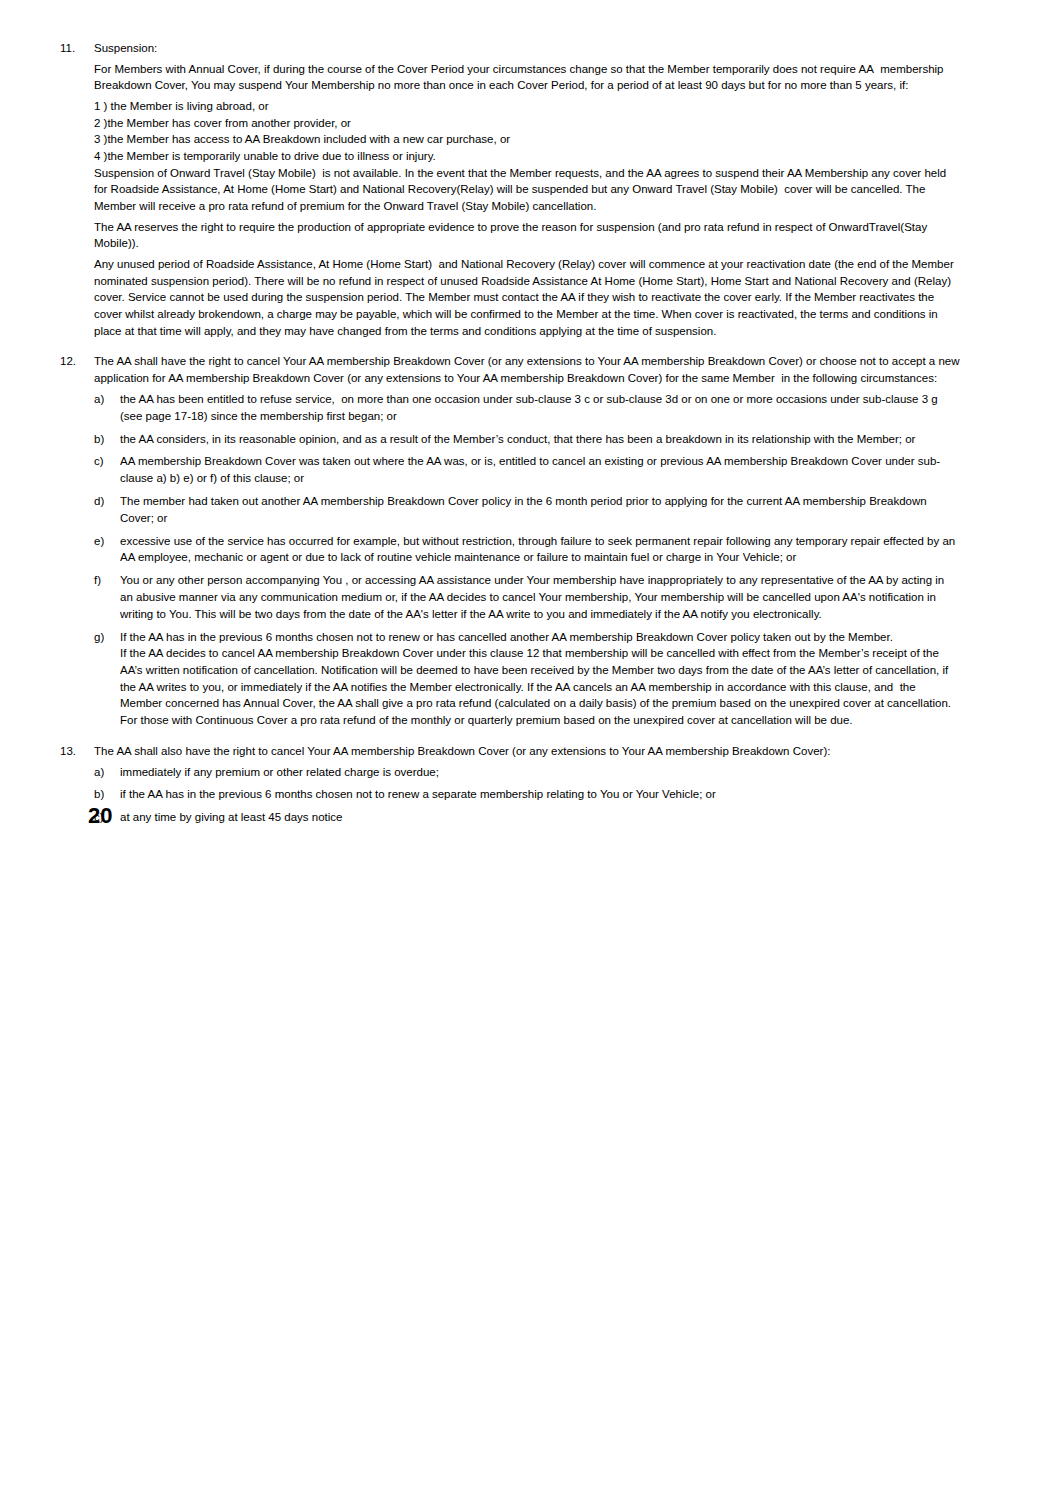11.
Suspension:
For Members with Annual Cover, if during the course of the Cover Period your circumstances change so that the Member temporarily does not require AA membership Breakdown Cover, You may suspend Your Membership no more than once in each Cover Period, for a period of at least 90 days but for no more than 5 years, if:
1 ) the Member is living abroad, or
2 )the Member has cover from another provider, or
3 )the Member has access to AA Breakdown included with a new car purchase, or
4 )the Member is temporarily unable to drive due to illness or injury.
Suspension of Onward Travel (Stay Mobile) is not available. In the event that the Member requests, and the AA agrees to suspend their AA Membership any cover held for Roadside Assistance, At Home (Home Start) and National Recovery(Relay) will be suspended but any Onward Travel (Stay Mobile) cover will be cancelled. The Member will receive a pro rata refund of premium for the Onward Travel (Stay Mobile) cancellation.
The AA reserves the right to require the production of appropriate evidence to prove the reason for suspension (and pro rata refund in respect of OnwardTravel(Stay Mobile)).
Any unused period of Roadside Assistance, At Home (Home Start) and National Recovery (Relay) cover will commence at your reactivation date (the end of the Member nominated suspension period). There will be no refund in respect of unused Roadside Assistance At Home (Home Start), Home Start and National Recovery and (Relay) cover. Service cannot be used during the suspension period. The Member must contact the AA if they wish to reactivate the cover early. If the Member reactivates the cover whilst already brokendown, a charge may be payable, which will be confirmed to the Member at the time. When cover is reactivated, the terms and conditions in place at that time will apply, and they may have changed from the terms and conditions applying at the time of suspension.
12.
The AA shall have the right to cancel Your AA membership Breakdown Cover (or any extensions to Your AA membership Breakdown Cover) or choose not to accept a new application for AA membership Breakdown Cover (or any extensions to Your AA membership Breakdown Cover) for the same Member in the following circumstances:
a) the AA has been entitled to refuse service, on more than one occasion under sub-clause 3 c or sub-clause 3d or on one or more occasions under sub-clause 3 g (see page 17-18) since the membership first began; or
b) the AA considers, in its reasonable opinion, and as a result of the Member’s conduct, that there has been a breakdown in its relationship with the Member; or
c) AA membership Breakdown Cover was taken out where the AA was, or is, entitled to cancel an existing or previous AA membership Breakdown Cover under sub-clause a) b) e) or f) of this clause; or
d) The member had taken out another AA membership Breakdown Cover policy in the 6 month period prior to applying for the current AA membership Breakdown Cover; or
e) excessive use of the service has occurred for example, but without restriction, through failure to seek permanent repair following any temporary repair effected by an AA employee, mechanic or agent or due to lack of routine vehicle maintenance or failure to maintain fuel or charge in Your Vehicle; or
f) You or any other person accompanying You , or accessing AA assistance under Your membership have inappropriately to any representative of the AA by acting in an abusive manner via any communication medium or, if the AA decides to cancel Your membership, Your membership will be cancelled upon AA's notification in writing to You. This will be two days from the date of the AA's letter if the AA write to you and immediately if the AA notify you electronically.
g) If the AA has in the previous 6 months chosen not to renew or has cancelled another AA membership Breakdown Cover policy taken out by the Member.
If the AA decides to cancel AA membership Breakdown Cover under this clause 12 that membership will be cancelled with effect from the Member’s receipt of the AA’s written notification of cancellation. Notification will be deemed to have been received by the Member two days from the date of the AA’s letter of cancellation, if the AA writes to you, or immediately if the AA notifies the Member electronically. If the AA cancels an AA membership in accordance with this clause, and the Member concerned has Annual Cover, the AA shall give a pro rata refund (calculated on a daily basis) of the premium based on the unexpired cover at cancellation. For those with Continuous Cover a pro rata refund of the monthly or quarterly premium based on the unexpired cover at cancellation will be due.
13.
The AA shall also have the right to cancel Your AA membership Breakdown Cover (or any extensions to Your AA membership Breakdown Cover):
a) immediately if any premium or other related charge is overdue;
b) if the AA has in the previous 6 months chosen not to renew a separate membership relating to You or Your Vehicle; or
c) at any time by giving at least 45 days notice
20